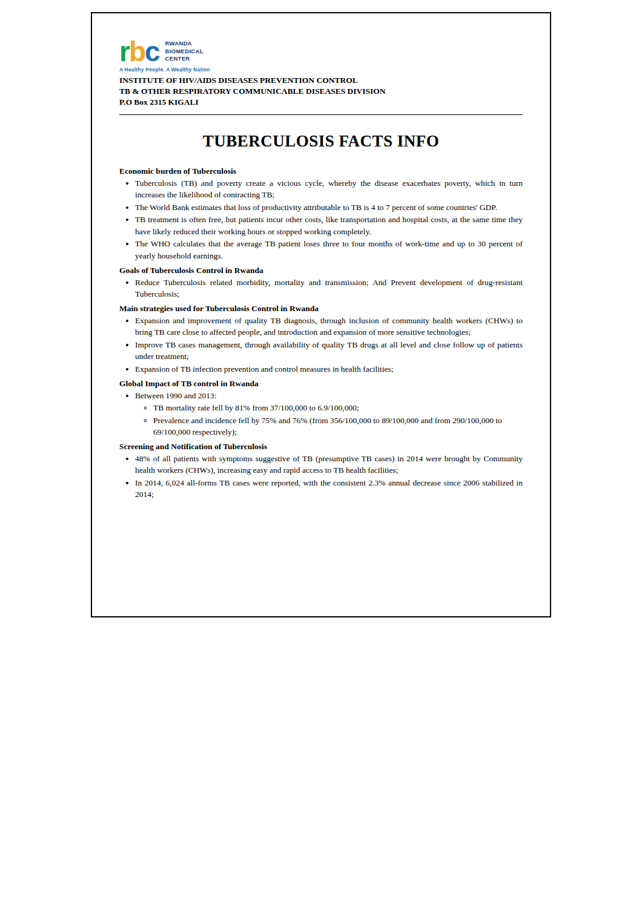rbc
RWANDA
BIOMEDICAL
CENTER
A Healthy People. A Wealthy Nation
INSTITUTE OF HIV/AIDS DISEASES PREVENTION CONTROL
TB & OTHER RESPIRATORY COMMUNICABLE DISEASES DIVISION
P.O Box 2315 KIGALI
TUBERCULOSIS FACTS INFO
Economic burden of Tuberculosis
Tuberculosis (TB) and poverty create a vicious cycle, whereby the disease exacerbates poverty, which in turn increases the likelihood of contracting TB;
The World Bank estimates that loss of productivity attributable to TB is 4 to 7 percent of some countries' GDP.
TB treatment is often free, but patients incur other costs, like transportation and hospital costs, at the same time they have likely reduced their working hours or stopped working completely.
The WHO calculates that the average TB patient loses three to four months of work-time and up to 30 percent of yearly household earnings.
Goals of Tuberculosis Control in Rwanda
Reduce Tuberculosis related morbidity, mortality and transmission; And Prevent development of drug-resistant Tuberculosis;
Main strategies used for Tuberculosis Control in Rwanda
Expansion and improvement of quality TB diagnosis, through inclusion of community health workers (CHWs) to bring TB care close to affected people, and introduction and expansion of more sensitive technologies;
Improve TB cases management, through availability of quality TB drugs at all level and close follow up of patients under treatment;
Expansion of TB infection prevention and control measures in health facilities;
Global Impact of TB control in Rwanda
Between 1990 and 2013:
TB mortality rate fell by 81% from 37/100,000 to 6.9/100,000;
Prevalence and incidence fell by 75% and 76% (from 356/100,000 to 89/100,000 and from 290/100,000 to 69/100,000 respectively);
Screening and Notification of Tuberculosis
48% of all patients with symptoms suggestive of TB (presumptive TB cases) in 2014 were brought by Community health workers (CHWs), increasing easy and rapid access to TB health facilities;
In 2014, 6,024 all-forms TB cases were reported, with the consistent 2.3% annual decrease since 2006 stabilized in 2014;